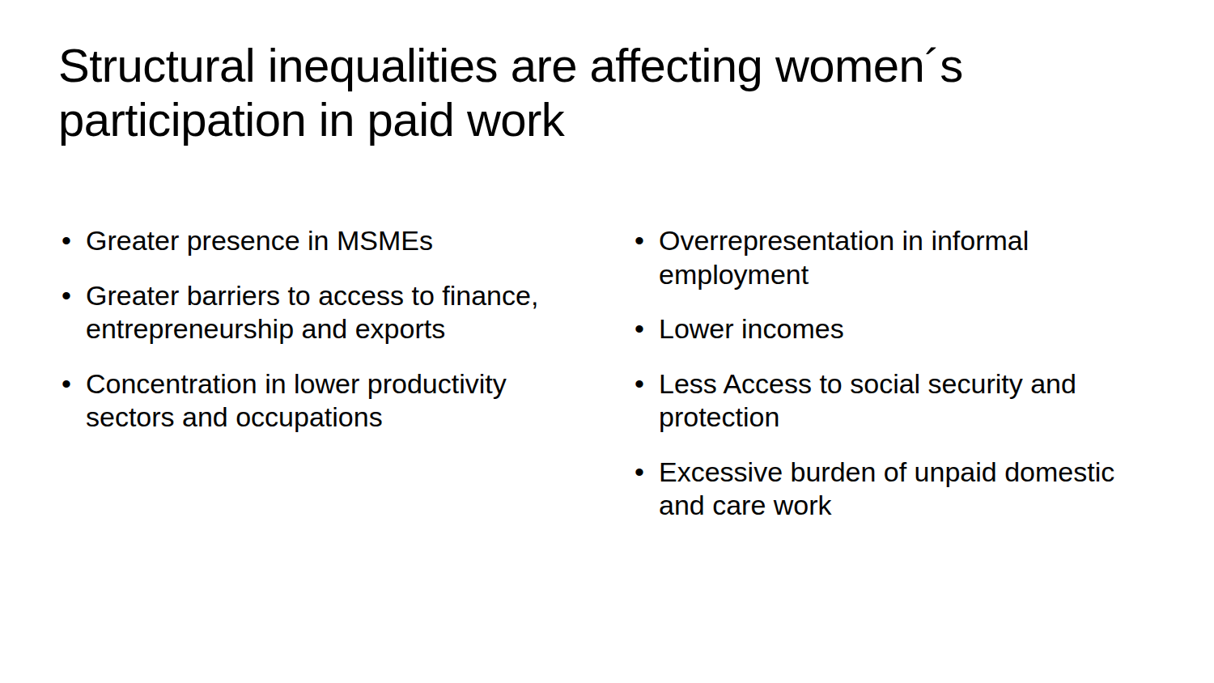Structural inequalities are affecting women´s participation in paid work
Greater presence in MSMEs
Greater barriers to access to finance, entrepreneurship and exports
Concentration in lower productivity sectors and occupations
Overrepresentation in informal employment
Lower incomes
Less Access to social security and protection
Excessive burden of unpaid domestic and care work